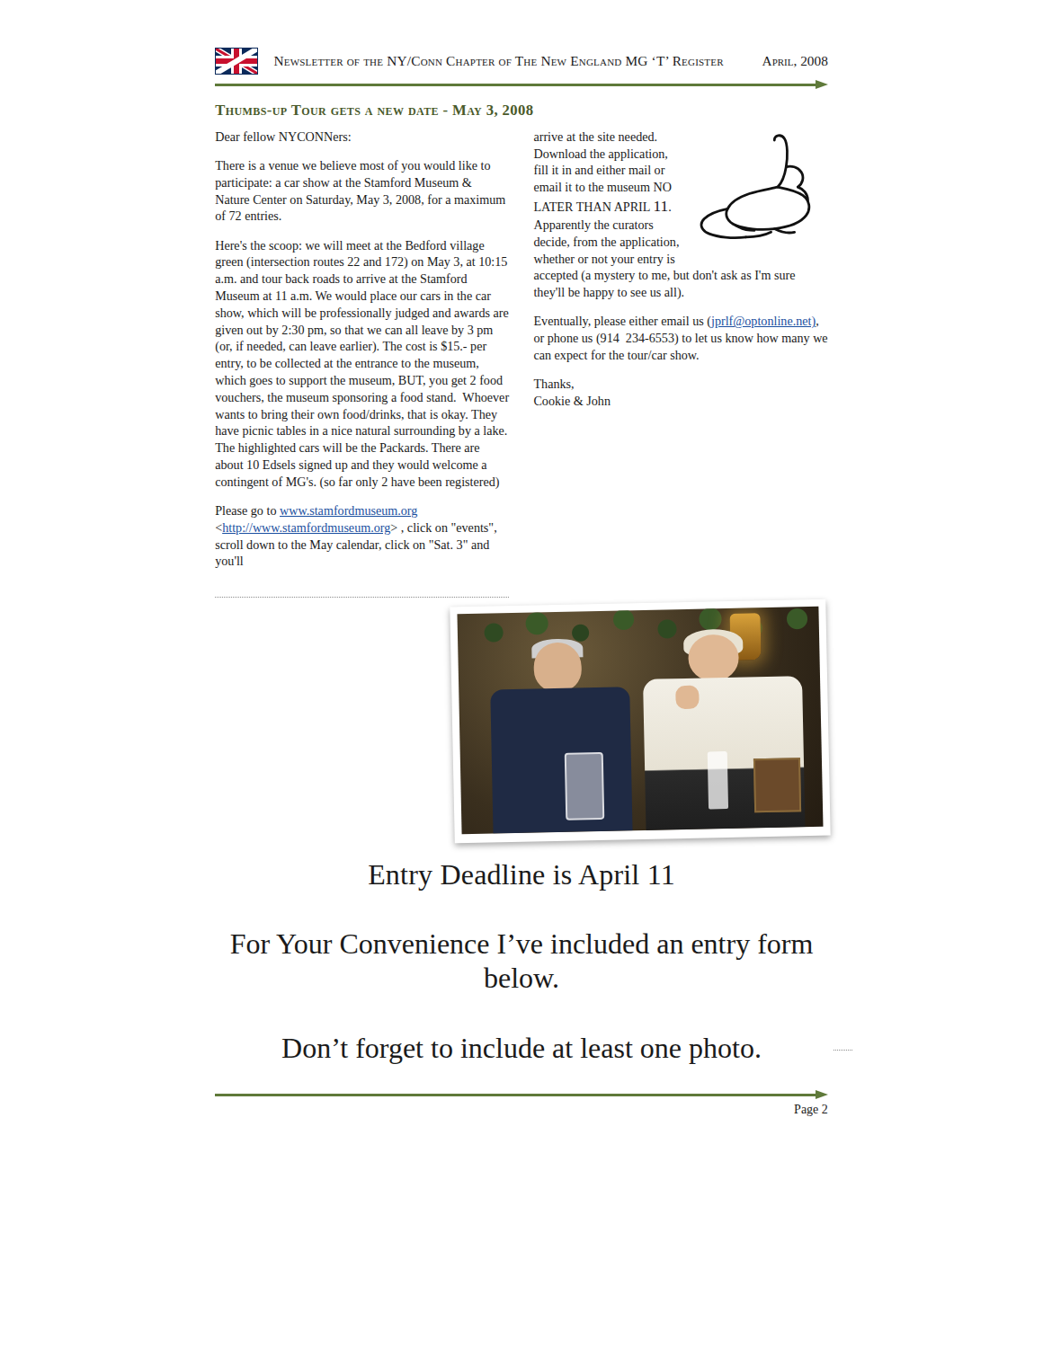Newsletter of the NY/Conn Chapter of The New England MG ‘T’ Register
April, 2008
Thumbs-up Tour gets a new date - May 3, 2008
Dear fellow NYCONNers:
There is a venue we believe most of you would like to participate: a car show at the Stamford Museum & Nature Center on Saturday, May 3, 2008, for a maximum of 72 entries.
Here's the scoop: we will meet at the Bedford village green (intersection routes 22 and 172) on May 3, at 10:15 a.m. and tour back roads to arrive at the Stamford Museum at 11 a.m. We would place our cars in the car show, which will be professionally judged and awards are given out by 2:30 pm, so that we can all leave by 3 pm (or, if needed, can leave earlier). The cost is $15.- per entry, to be collected at the entrance to the museum, which goes to support the museum, BUT, you get 2 food vouchers, the museum sponsoring a food stand. Whoever wants to bring their own food/drinks, that is okay. They have picnic tables in a nice natural surrounding by a lake. The highlighted cars will be the Packards. There are about 10 Edsels signed up and they would welcome a contingent of MG's. (so far only 2 have been registered)
Please go to www.stamfordmuseum.org <http://www.stamfordmuseum.org> , click on "events", scroll down to the May calendar, click on "Sat. 3" and you'll
arrive at the site needed. Download the application, fill it in and either mail or email it to the museum NO LATER THAN APRIL 11. Apparently the curators decide, from the application, whether or not your entry is accepted (a mystery to me, but don't ask as I'm sure they'll be happy to see us all).
Eventually, please either email us (jprlf@optonline.net), or phone us (914 234-6553) to let us know how many we can expect for the tour/car show.
Thanks,
Cookie & John
Entry Deadline is April 11
For Your Convenience I’ve included an entry form below.
Don’t forget to include at least one photo.
Page 2